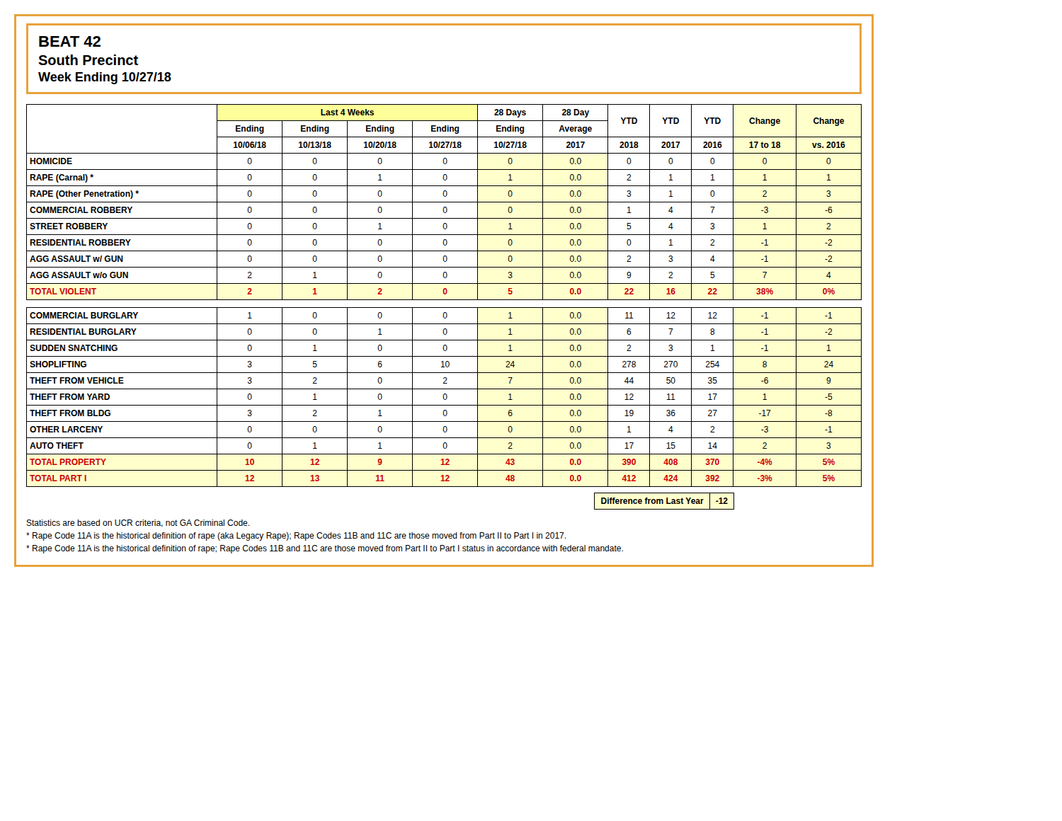BEAT 42
South Precinct
Week Ending 10/27/18
| | Last 4 Weeks | 28 Days | 28 Day | YTD | YTD | YTD | Change | Change |
| --- | --- | --- | --- | --- | --- | --- | --- | --- |
| Ending | Ending | Ending | Ending | Ending | Average |
| 10/06/18 | 10/13/18 | 10/20/18 | 10/27/18 | 10/27/18 | 2017 | 2018 | 2017 | 2016 | 17 to 18 | vs. 2016 |
| HOMICIDE | 0 | 0 | 0 | 0 | 0 | 0.0 | 0 | 0 | 0 | 0 | 0 |
| RAPE (Carnal) * | 0 | 0 | 1 | 0 | 1 | 0.0 | 2 | 1 | 1 | 1 | 1 |
| RAPE (Other Penetration) * | 0 | 0 | 0 | 0 | 0 | 0.0 | 3 | 1 | 0 | 2 | 3 |
| COMMERCIAL ROBBERY | 0 | 0 | 0 | 0 | 0 | 0.0 | 1 | 4 | 7 | -3 | -6 |
| STREET ROBBERY | 0 | 0 | 1 | 0 | 1 | 0.0 | 5 | 4 | 3 | 1 | 2 |
| RESIDENTIAL ROBBERY | 0 | 0 | 0 | 0 | 0 | 0.0 | 0 | 1 | 2 | -1 | -2 |
| AGG ASSAULT w/ GUN | 0 | 0 | 0 | 0 | 0 | 0.0 | 2 | 3 | 4 | -1 | -2 |
| AGG ASSAULT w/o GUN | 2 | 1 | 0 | 0 | 3 | 0.0 | 9 | 2 | 5 | 7 | 4 |
| TOTAL VIOLENT | 2 | 1 | 2 | 0 | 5 | 0.0 | 22 | 16 | 22 | 38% | 0% |
| COMMERCIAL BURGLARY | 1 | 0 | 0 | 0 | 1 | 0.0 | 11 | 12 | 12 | -1 | -1 |
| RESIDENTIAL BURGLARY | 0 | 0 | 1 | 0 | 1 | 0.0 | 6 | 7 | 8 | -1 | -2 |
| SUDDEN SNATCHING | 0 | 1 | 0 | 0 | 1 | 0.0 | 2 | 3 | 1 | -1 | 1 |
| SHOPLIFTING | 3 | 5 | 6 | 10 | 24 | 0.0 | 278 | 270 | 254 | 8 | 24 |
| THEFT FROM VEHICLE | 3 | 2 | 0 | 2 | 7 | 0.0 | 44 | 50 | 35 | -6 | 9 |
| THEFT FROM YARD | 0 | 1 | 0 | 0 | 1 | 0.0 | 12 | 11 | 17 | 1 | -5 |
| THEFT FROM BLDG | 3 | 2 | 1 | 0 | 6 | 0.0 | 19 | 36 | 27 | -17 | -8 |
| OTHER LARCENY | 0 | 0 | 0 | 0 | 0 | 0.0 | 1 | 4 | 2 | -3 | -1 |
| AUTO THEFT | 0 | 1 | 1 | 0 | 2 | 0.0 | 17 | 15 | 14 | 2 | 3 |
| TOTAL PROPERTY | 10 | 12 | 9 | 12 | 43 | 0.0 | 390 | 408 | 370 | -4% | 5% |
| TOTAL PART I | 12 | 13 | 11 | 12 | 48 | 0.0 | 412 | 424 | 392 | -3% | 5% |
| Difference from Last Year | -12 |
Statistics are based on UCR criteria, not GA Criminal Code.
* Rape Code 11A is the historical definition of rape (aka Legacy Rape); Rape Codes 11B and 11C are those moved from Part II to Part I in 2017.
* Rape Code 11A is the historical definition of rape; Rape Codes 11B and 11C are those moved from Part II to Part I status in accordance with federal mandate.